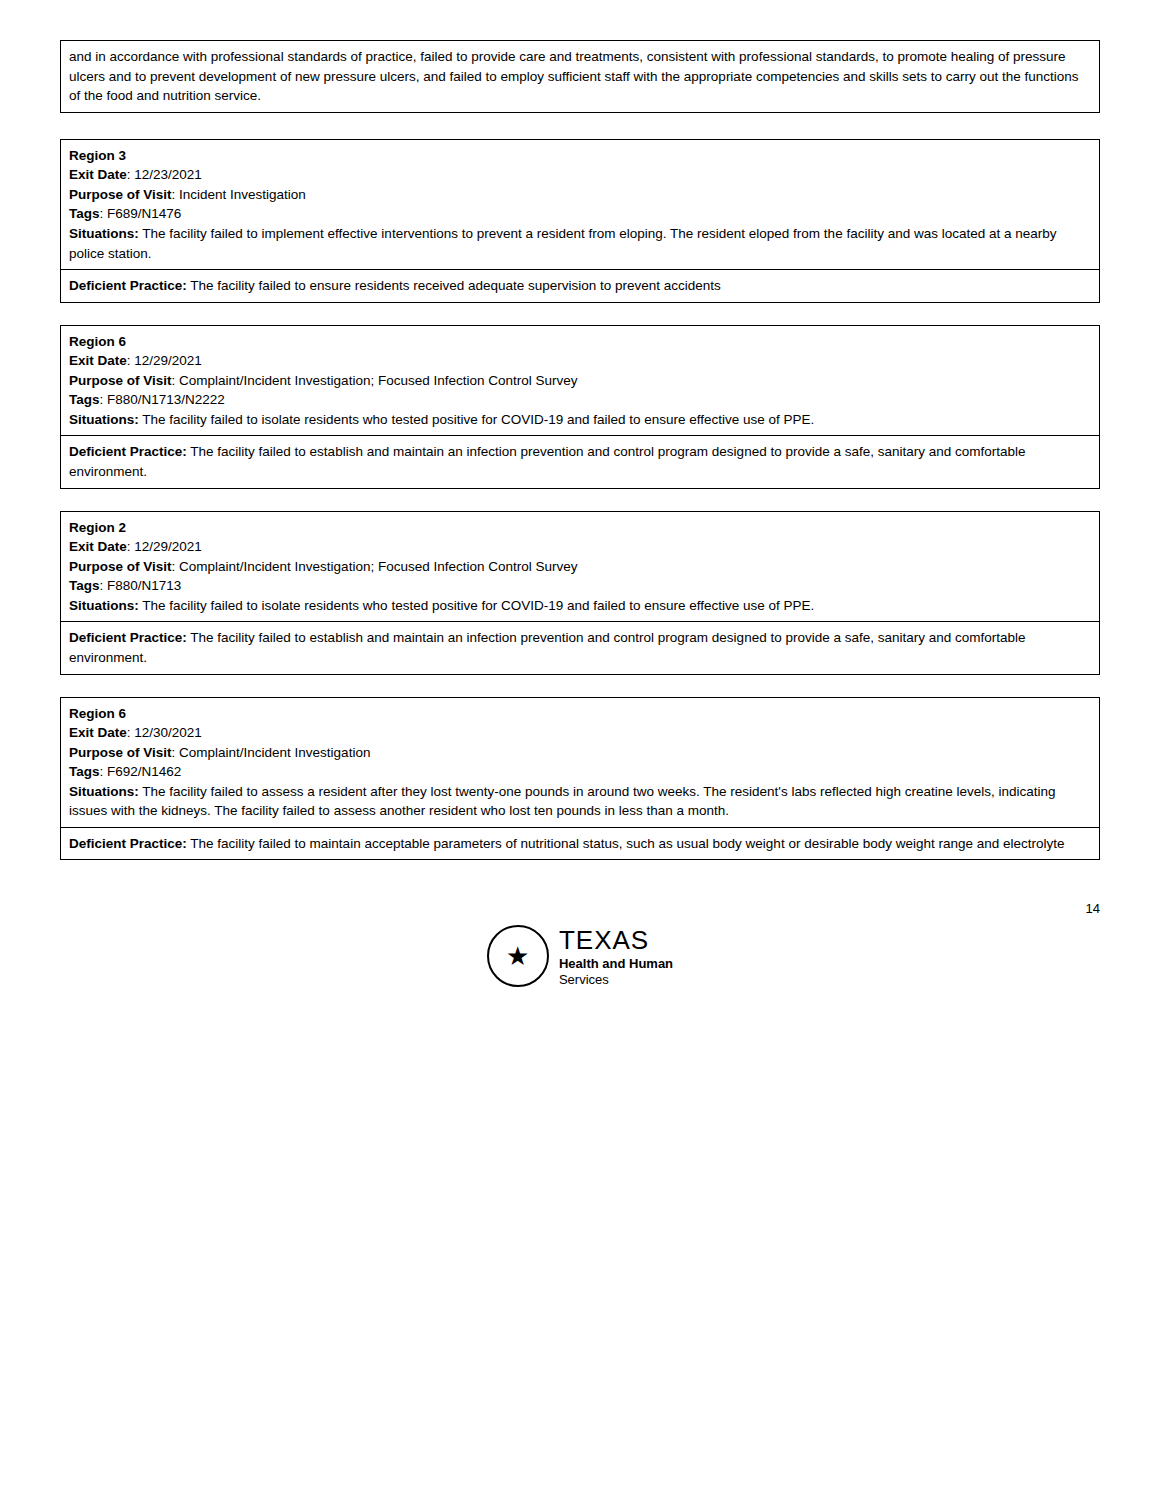and in accordance with professional standards of practice, failed to provide care and treatments, consistent with professional standards, to promote healing of pressure ulcers and to prevent development of new pressure ulcers, and failed to employ sufficient staff with the appropriate competencies and skills sets to carry out the functions of the food and nutrition service.
Region 3
Exit Date: 12/23/2021
Purpose of Visit: Incident Investigation
Tags: F689/N1476
Situations: The facility failed to implement effective interventions to prevent a resident from eloping. The resident eloped from the facility and was located at a nearby police station.
Deficient Practice: The facility failed to ensure residents received adequate supervision to prevent accidents
Region 6
Exit Date: 12/29/2021
Purpose of Visit: Complaint/Incident Investigation; Focused Infection Control Survey
Tags: F880/N1713/N2222
Situations: The facility failed to isolate residents who tested positive for COVID-19 and failed to ensure effective use of PPE.
Deficient Practice: The facility failed to establish and maintain an infection prevention and control program designed to provide a safe, sanitary and comfortable environment.
Region 2
Exit Date: 12/29/2021
Purpose of Visit: Complaint/Incident Investigation; Focused Infection Control Survey
Tags: F880/N1713
Situations: The facility failed to isolate residents who tested positive for COVID-19 and failed to ensure effective use of PPE.
Deficient Practice: The facility failed to establish and maintain an infection prevention and control program designed to provide a safe, sanitary and comfortable environment.
Region 6
Exit Date: 12/30/2021
Purpose of Visit: Complaint/Incident Investigation
Tags: F692/N1462
Situations: The facility failed to assess a resident after they lost twenty-one pounds in around two weeks. The resident's labs reflected high creatine levels, indicating issues with the kidneys. The facility failed to assess another resident who lost ten pounds in less than a month.
Deficient Practice: The facility failed to maintain acceptable parameters of nutritional status, such as usual body weight or desirable body weight range and electrolyte
14
★
TEXAS
Health and Human
Services